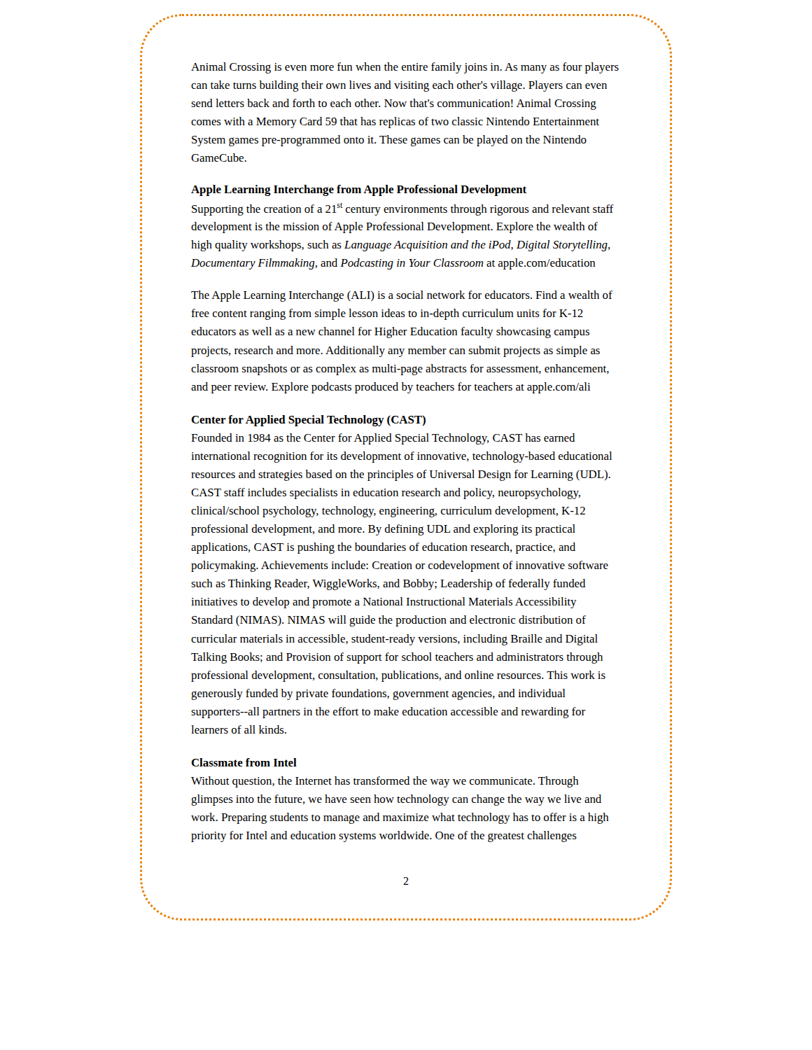Animal Crossing is even more fun when the entire family joins in. As many as four players can take turns building their own lives and visiting each other's village. Players can even send letters back and forth to each other. Now that's communication! Animal Crossing comes with a Memory Card 59 that has replicas of two classic Nintendo Entertainment System games pre-programmed onto it. These games can be played on the Nintendo GameCube.
Apple Learning Interchange from Apple Professional Development
Supporting the creation of a 21st century environments through rigorous and relevant staff development is the mission of Apple Professional Development. Explore the wealth of high quality workshops, such as Language Acquisition and the iPod, Digital Storytelling, Documentary Filmmaking, and Podcasting in Your Classroom at apple.com/education
The Apple Learning Interchange (ALI) is a social network for educators. Find a wealth of free content ranging from simple lesson ideas to in-depth curriculum units for K-12 educators as well as a new channel for Higher Education faculty showcasing campus projects, research and more. Additionally any member can submit projects as simple as classroom snapshots or as complex as multi-page abstracts for assessment, enhancement, and peer review. Explore podcasts produced by teachers for teachers at apple.com/ali
Center for Applied Special Technology (CAST)
Founded in 1984 as the Center for Applied Special Technology, CAST has earned international recognition for its development of innovative, technology-based educational resources and strategies based on the principles of Universal Design for Learning (UDL). CAST staff includes specialists in education research and policy, neuropsychology, clinical/school psychology, technology, engineering, curriculum development, K-12 professional development, and more. By defining UDL and exploring its practical applications, CAST is pushing the boundaries of education research, practice, and policymaking. Achievements include: Creation or codevelopment of innovative software such as Thinking Reader, WiggleWorks, and Bobby; Leadership of federally funded initiatives to develop and promote a National Instructional Materials Accessibility Standard (NIMAS). NIMAS will guide the production and electronic distribution of curricular materials in accessible, student-ready versions, including Braille and Digital Talking Books; and Provision of support for school teachers and administrators through professional development, consultation, publications, and online resources. This work is generously funded by private foundations, government agencies, and individual supporters--all partners in the effort to make education accessible and rewarding for learners of all kinds.
Classmate from Intel
Without question, the Internet has transformed the way we communicate. Through glimpses into the future, we have seen how technology can change the way we live and work. Preparing students to manage and maximize what technology has to offer is a high priority for Intel and education systems worldwide. One of the greatest challenges
2